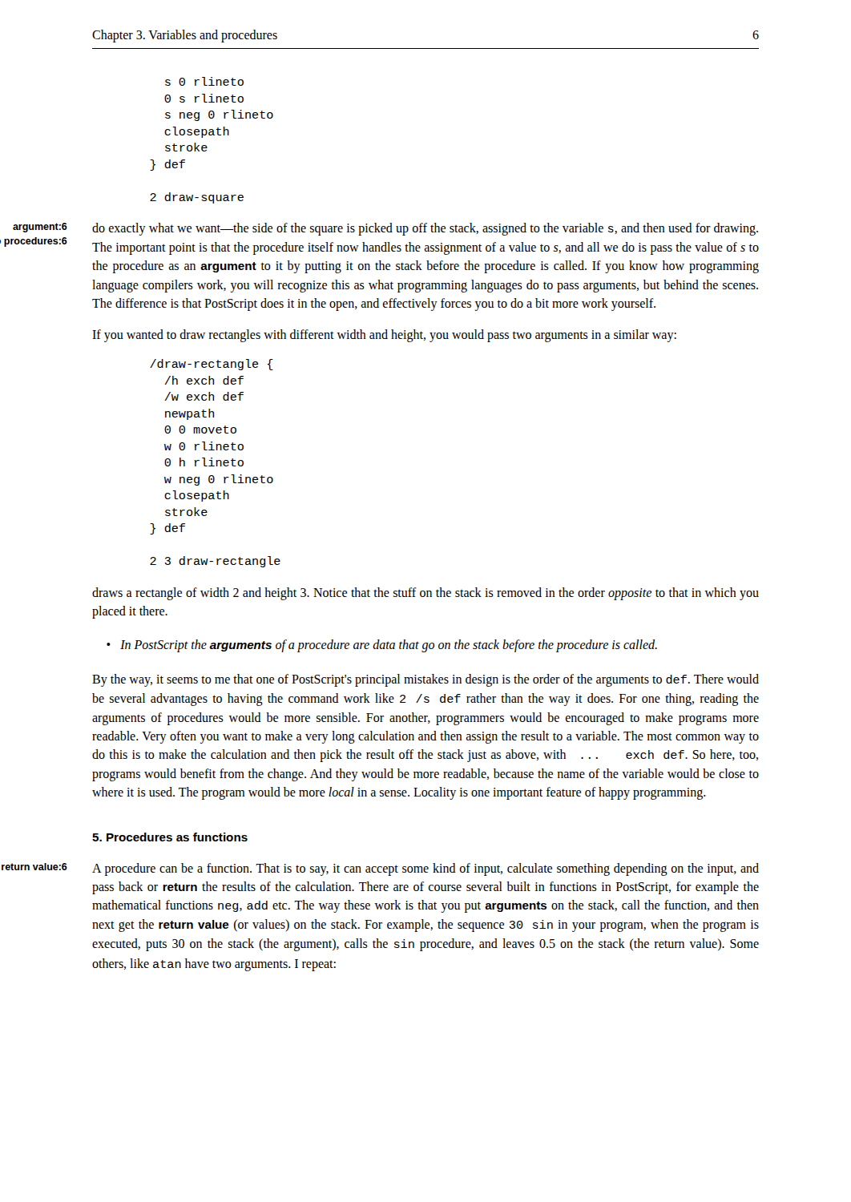Chapter 3. Variables and procedures 6
    s 0 rlineto
    0 s rlineto
    s neg 0 rlineto
    closepath
    stroke
  } def

  2 draw-square
argument:6
ing to procedures:6
do exactly what we want—the side of the square is picked up off the stack, assigned to the variable s, and then used for drawing. The important point is that the procedure itself now handles the assignment of a value to s, and all we do is pass the value of s to the procedure as an argument to it by putting it on the stack before the procedure is called. If you know how programming language compilers work, you will recognize this as what programming languages do to pass arguments, but behind the scenes. The difference is that PostScript does it in the open, and effectively forces you to do a bit more work yourself.
If you wanted to draw rectangles with different width and height, you would pass two arguments in a similar way:
  /draw-rectangle {
    /h exch def
    /w exch def
    newpath
    0 0 moveto
    w 0 rlineto
    0 h rlineto
    w neg 0 rlineto
    closepath
    stroke
  } def

  2 3 draw-rectangle
draws a rectangle of width 2 and height 3. Notice that the stuff on the stack is removed in the order opposite to that in which you placed it there.
In PostScript the arguments of a procedure are data that go on the stack before the procedure is called.
By the way, it seems to me that one of PostScript's principal mistakes in design is the order of the arguments to def. There would be several advantages to having the command work like 2 /s def rather than the way it does. For one thing, reading the arguments of procedures would be more sensible. For another, programmers would be encouraged to make programs more readable. Very often you want to make a very long calculation and then assign the result to a variable. The most common way to do this is to make the calculation and then pick the result off the stack just as above, with ... exch def. So here, too, programs would benefit from the change. And they would be more readable, because the name of the variable would be close to where it is used. The program would be more local in a sense. Locality is one important feature of happy programming.
5. Procedures as functions
return value:6
A procedure can be a function. That is to say, it can accept some kind of input, calculate something depending on the input, and pass back or return the results of the calculation. There are of course several built in functions in PostScript, for example the mathematical functions neg, add etc. The way these work is that you put arguments on the stack, call the function, and then next get the return value (or values) on the stack. For example, the sequence 30 sin in your program, when the program is executed, puts 30 on the stack (the argument), calls the sin procedure, and leaves 0.5 on the stack (the return value). Some others, like atan have two arguments. I repeat: